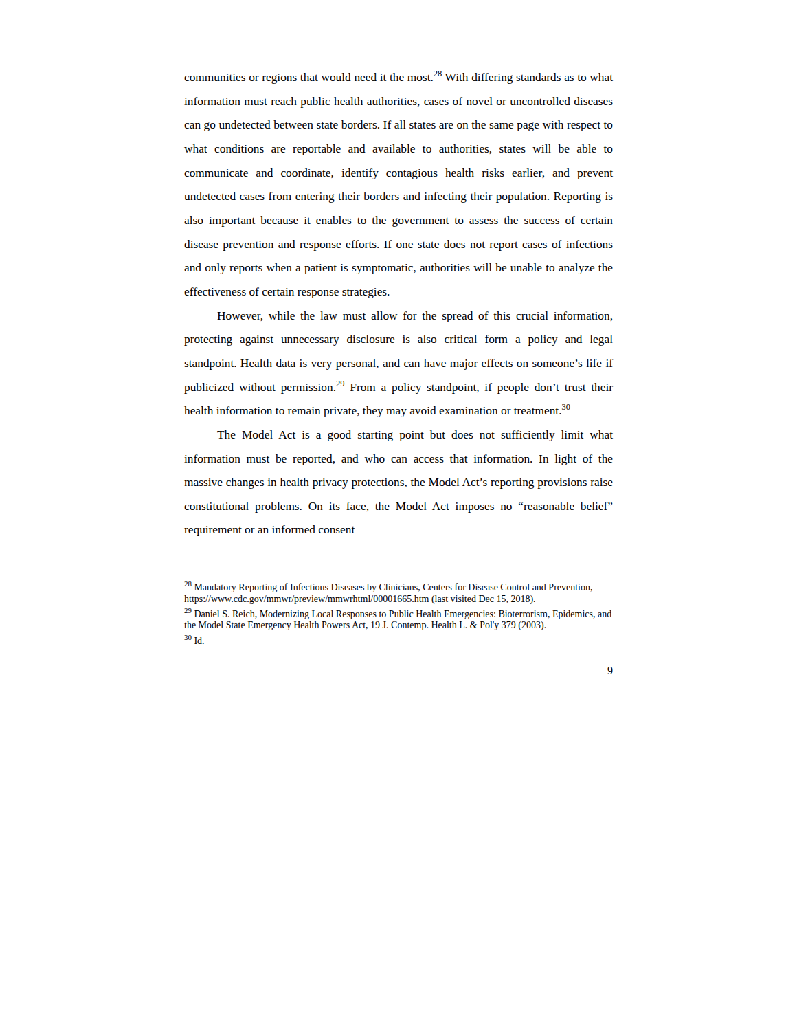communities or regions that would need it the most.28 With differing standards as to what information must reach public health authorities, cases of novel or uncontrolled diseases can go undetected between state borders. If all states are on the same page with respect to what conditions are reportable and available to authorities, states will be able to communicate and coordinate, identify contagious health risks earlier, and prevent undetected cases from entering their borders and infecting their population. Reporting is also important because it enables to the government to assess the success of certain disease prevention and response efforts. If one state does not report cases of infections and only reports when a patient is symptomatic, authorities will be unable to analyze the effectiveness of certain response strategies.
However, while the law must allow for the spread of this crucial information, protecting against unnecessary disclosure is also critical form a policy and legal standpoint. Health data is very personal, and can have major effects on someone’s life if publicized without permission.29 From a policy standpoint, if people don’t trust their health information to remain private, they may avoid examination or treatment.30
The Model Act is a good starting point but does not sufficiently limit what information must be reported, and who can access that information. In light of the massive changes in health privacy protections, the Model Act’s reporting provisions raise constitutional problems. On its face, the Model Act imposes no “reasonable belief” requirement or an informed consent
28 Mandatory Reporting of Infectious Diseases by Clinicians, Centers for Disease Control and Prevention, https://www.cdc.gov/mmwr/preview/mmwrhtml/00001665.htm (last visited Dec 15, 2018).
29 Daniel S. Reich, Modernizing Local Responses to Public Health Emergencies: Bioterrorism, Epidemics, and the Model State Emergency Health Powers Act, 19 J. Contemp. Health L. & Pol'y 379 (2003).
30 Id.
9